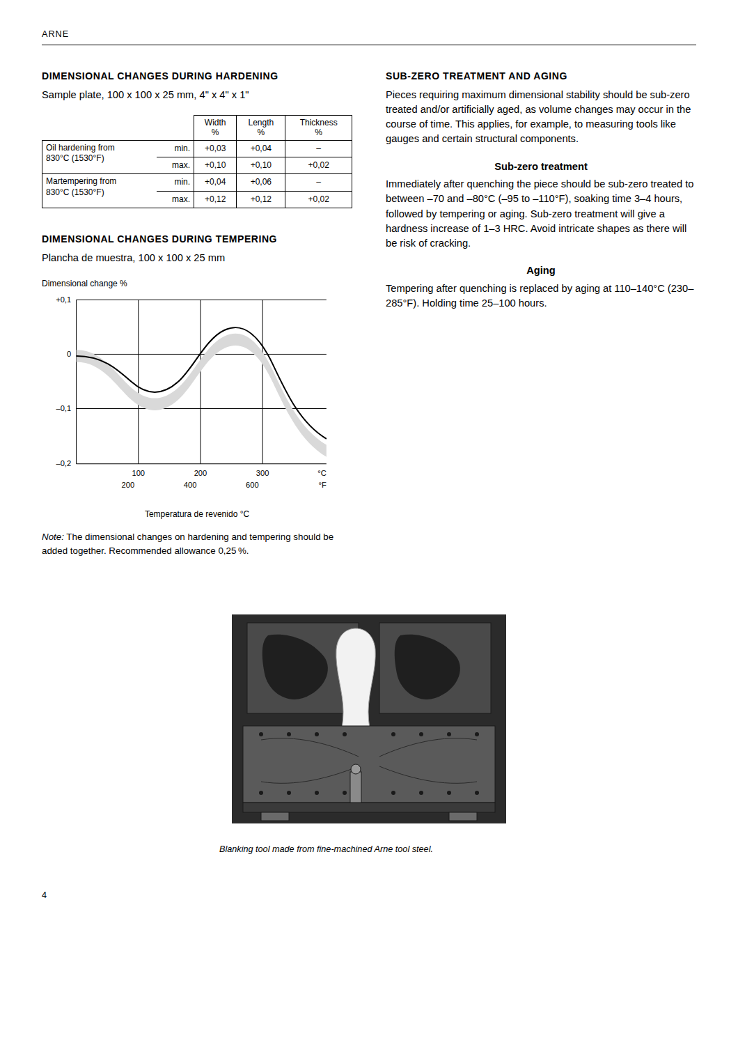ARNE
Dimensional changes during hardening
Sample plate, 100 x 100 x 25 mm, 4" x 4" x 1"
| | Width % | Length % | Thickness % |
| --- | --- | --- | --- |
| Oil hardening from 830°C (1530°F) | min. | +0,03 | +0,04 | – |
| max. | +0,10 | +0,10 | +0,02 |
| Martempering from 830°C (1530°F) | min. | +0,04 | +0,06 | – |
| max. | +0,12 | +0,12 | +0,02 |
Dimensional changes during tempering
Plancha de muestra, 100 x 100 x 25 mm
Dimensional change %
+0,1 0 –0,1 –0,2 100 200 300 °C 200 400 600 °F
Temperatura de revenido °C
Note: The dimensional changes on hardening and tempering should be added together. Recommended allowance 0,25 %.
Sub-zero treatment and aging
Pieces requiring maximum dimensional stability should be sub-zero treated and/or artificially aged, as volume changes may occur in the course of time. This applies, for example, to measuring tools like gauges and certain structural components.
Sub-zero treatment
Immediately after quenching the piece should be sub-zero treated to between –70 and –80°C (–95 to –110°F), soaking time 3–4 hours, followed by tempering or aging. Sub-zero treatment will give a hardness increase of 1–3 HRC. Avoid intricate shapes as there will be risk of cracking.
Aging
Tempering after quenching is replaced by aging at 110–140°C (230–285°F). Holding time 25–100 hours.
Blanking tool made from fine-machined Arne tool steel.
4